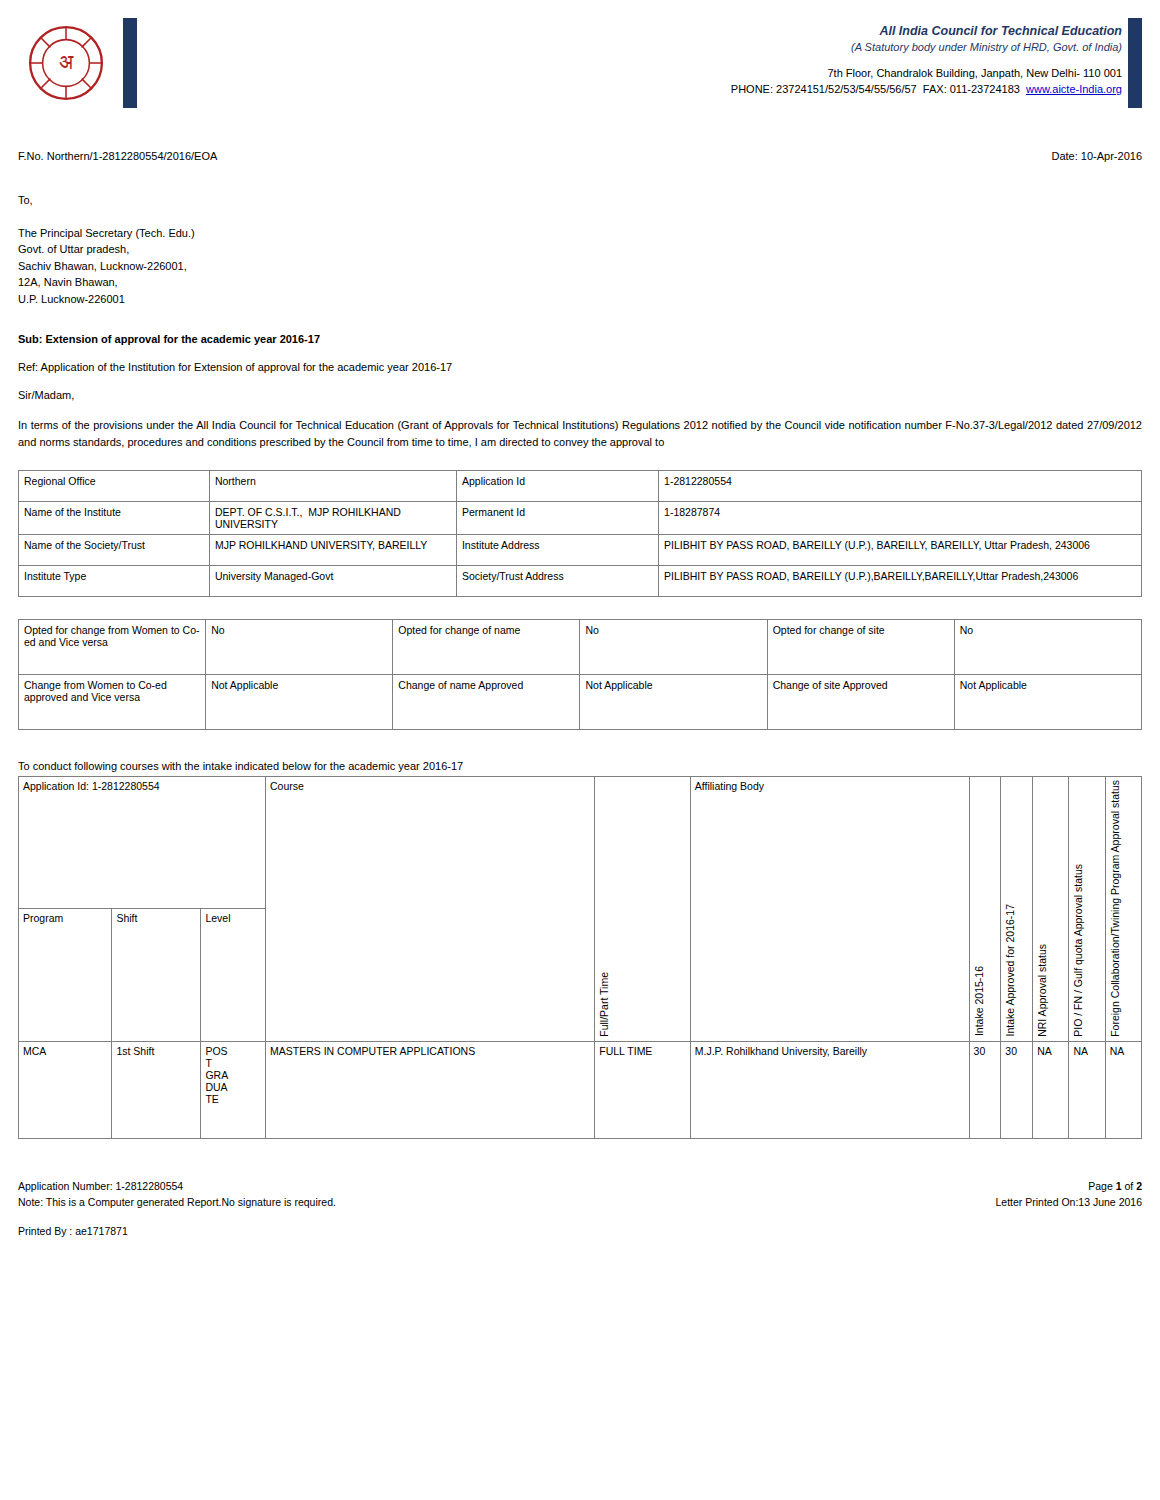All India Council for Technical Education
(A Statutory body under Ministry of HRD, Govt. of India)
7th Floor, Chandralok Building, Janpath, New Delhi- 110 001
PHONE: 23724151/52/53/54/55/56/57 FAX: 011-23724183 www.aicte-India.org
F.No. Northern/1-2812280554/2016/EOA
Date: 10-Apr-2016
To,
The Principal Secretary (Tech. Edu.)
Govt. of Uttar pradesh,
Sachiv Bhawan, Lucknow-226001,
12A, Navin Bhawan,
U.P. Lucknow-226001
Sub: Extension of approval for the academic year 2016-17
Ref: Application of the Institution for Extension of approval for the academic year 2016-17
Sir/Madam,
In terms of the provisions under the All India Council for Technical Education (Grant of Approvals for Technical Institutions) Regulations 2012 notified by the Council vide notification number F-No.37-3/Legal/2012 dated 27/09/2012 and norms standards, procedures and conditions prescribed by the Council from time to time, I am directed to convey the approval to
| Regional Office | Northern | Application Id | 1-2812280554 |
| Name of the Institute | DEPT. OF C.S.I.T., MJP ROHILKHAND UNIVERSITY | Permanent Id | 1-18287874 |
| Name of the Society/Trust | MJP ROHILKHAND UNIVERSITY, BAREILLY | Institute Address | PILIBHIT BY PASS ROAD, BAREILLY (U.P.), BAREILLY, BAREILLY, Uttar Pradesh, 243006 |
| Institute Type | University Managed-Govt | Society/Trust Address | PILIBHIT BY PASS ROAD, BAREILLY (U.P.),BAREILLY,BAREILLY,Uttar Pradesh,243006 |
| Opted for change from Women to Co-ed and Vice versa | No | Opted for change of name | No | Opted for change of site | No |
| Change from Women to Co-ed approved and Vice versa | Not Applicable | Change of name Approved | Not Applicable | Change of site Approved | Not Applicable |
To conduct following courses with the intake indicated below for the academic year 2016-17
| Application Id: 1-2812280554 | Course | Full/Part Time | Affiliating Body | Intake 2015-16 | Intake Approved for 2016-17 | NRI Approval status | PIO / FN / Gulf quota Approval status | Foreign Collaboration/Twining Program Approval status |
| --- | --- | --- | --- | --- | --- | --- | --- | --- |
| Program | Shift | Level |
| MCA | 1st Shift | POS T GRA DUA TE | MASTERS IN COMPUTER APPLICATIONS | FULL TIME | M.J.P. Rohilkhand University, Bareilly | 30 | 30 | NA | NA | NA |
Application Number: 1-2812280554
Note: This is a Computer generated Report.No signature is required.
Page 1 of 2
Letter Printed On:13 June 2016
Printed By : ae1717871